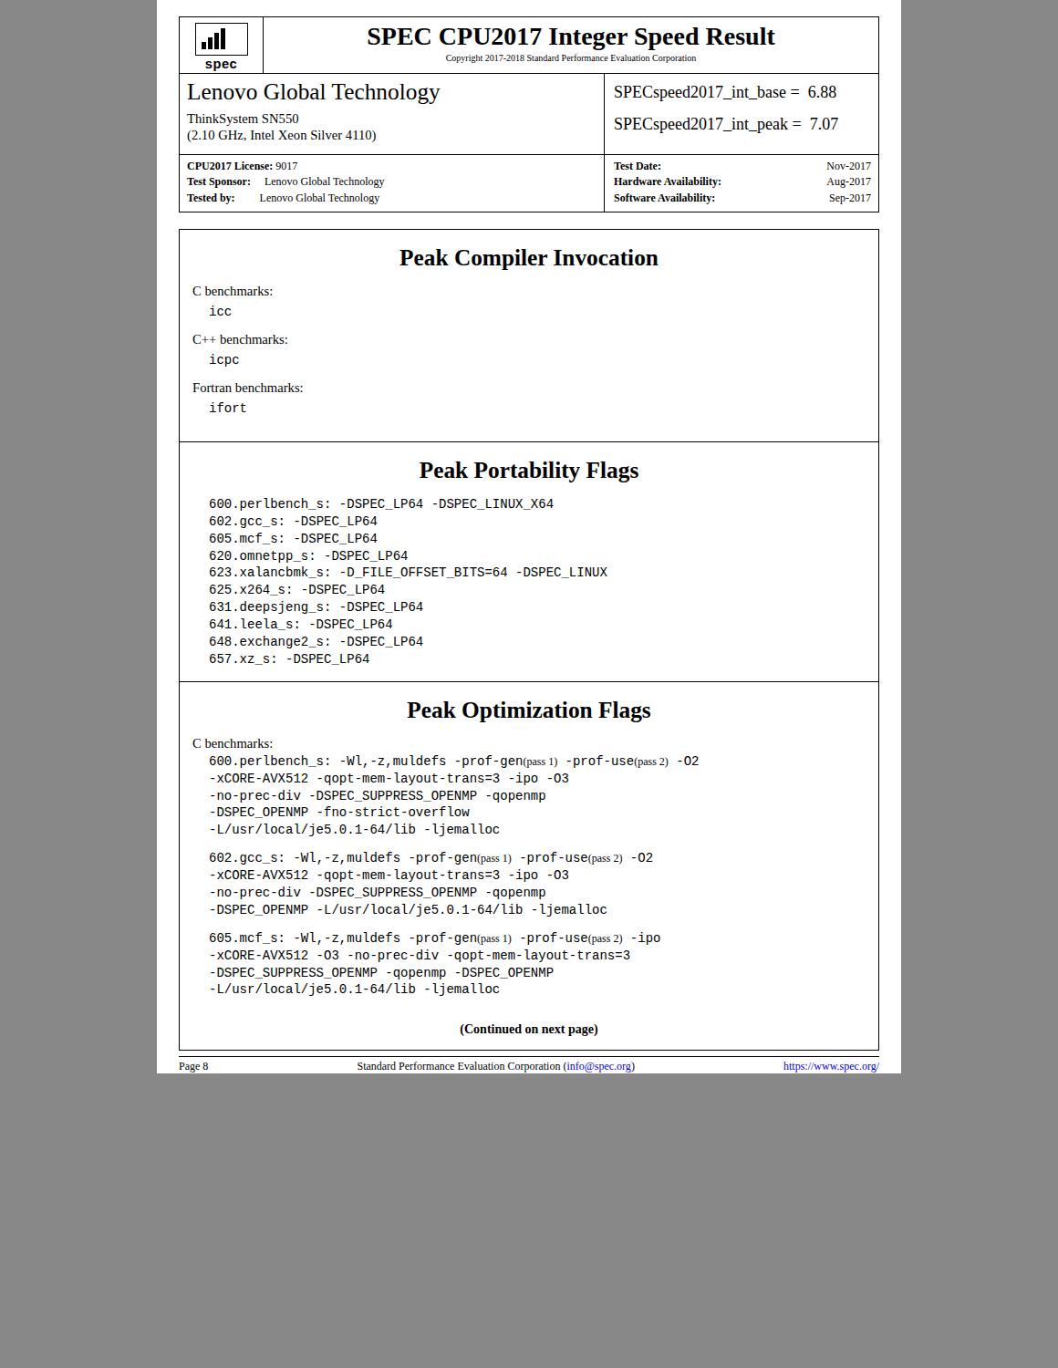spec
SPEC CPU2017 Integer Speed Result
Copyright 2017-2018 Standard Performance Evaluation Corporation
Lenovo Global Technology
ThinkSystem SN550
(2.10 GHz, Intel Xeon Silver 4110)
SPECspeed2017_int_base = 6.88
SPECspeed2017_int_peak = 7.07
CPU2017 License: 9017
Test Sponsor: Lenovo Global Technology
Tested by: Lenovo Global Technology
Test Date: Nov-2017
Hardware Availability: Aug-2017
Software Availability: Sep-2017
Peak Compiler Invocation
C benchmarks:
icc
C++ benchmarks:
icpc
Fortran benchmarks:
ifort
Peak Portability Flags
600.perlbench_s: -DSPEC_LP64 -DSPEC_LINUX_X64
602.gcc_s: -DSPEC_LP64
605.mcf_s: -DSPEC_LP64
620.omnetpp_s: -DSPEC_LP64
623.xalancbmk_s: -D_FILE_OFFSET_BITS=64 -DSPEC_LINUX
625.x264_s: -DSPEC_LP64
631.deepsjeng_s: -DSPEC_LP64
641.leela_s: -DSPEC_LP64
648.exchange2_s: -DSPEC_LP64
657.xz_s: -DSPEC_LP64
Peak Optimization Flags
C benchmarks:
600.perlbench_s: -Wl,-z,muldefs -prof-gen(pass 1) -prof-use(pass 2) -O2
-xCORE-AVX512 -qopt-mem-layout-trans=3 -ipo -O3
-no-prec-div -DSPEC_SUPPRESS_OPENMP -qopenmp
-DSPEC_OPENMP -fno-strict-overflow
-L/usr/local/je5.0.1-64/lib -ljemalloc
602.gcc_s: -Wl,-z,muldefs -prof-gen(pass 1) -prof-use(pass 2) -O2
-xCORE-AVX512 -qopt-mem-layout-trans=3 -ipo -O3
-no-prec-div -DSPEC_SUPPRESS_OPENMP -qopenmp
-DSPEC_OPENMP -L/usr/local/je5.0.1-64/lib -ljemalloc
605.mcf_s: -Wl,-z,muldefs -prof-gen(pass 1) -prof-use(pass 2) -ipo
-xCORE-AVX512 -O3 -no-prec-div -qopt-mem-layout-trans=3
-DSPEC_SUPPRESS_OPENMP -qopenmp -DSPEC_OPENMP
-L/usr/local/je5.0.1-64/lib -ljemalloc
(Continued on next page)
Page 8
Standard Performance Evaluation Corporation (info@spec.org)
https://www.spec.org/